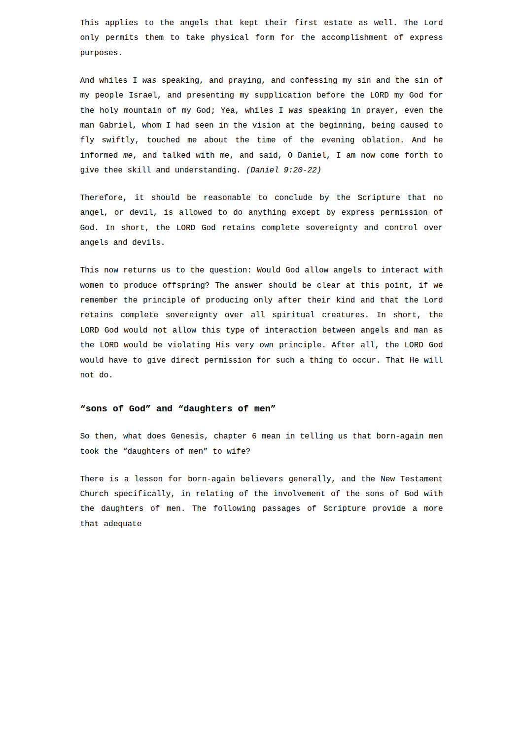This applies to the angels that kept their first estate as well. The Lord only permits them to take physical form for the accomplishment of express purposes.
And whiles I was speaking, and praying, and confessing my sin and the sin of my people Israel, and presenting my supplication before the LORD my God for the holy mountain of my God; Yea, whiles I was speaking in prayer, even the man Gabriel, whom I had seen in the vision at the beginning, being caused to fly swiftly, touched me about the time of the evening oblation. And he informed me, and talked with me, and said, O Daniel, I am now come forth to give thee skill and understanding. (Daniel 9:20-22)
Therefore, it should be reasonable to conclude by the Scripture that no angel, or devil, is allowed to do anything except by express permission of God. In short, the LORD God retains complete sovereignty and control over angels and devils.
This now returns us to the question: Would God allow angels to interact with women to produce offspring? The answer should be clear at this point, if we remember the principle of producing only after their kind and that the Lord retains complete sovereignty over all spiritual creatures. In short, the LORD God would not allow this type of interaction between angels and man as the LORD would be violating His very own principle. After all, the LORD God would have to give direct permission for such a thing to occur. That He will not do.
“sons of God” and “daughters of men”
So then, what does Genesis, chapter 6 mean in telling us that born-again men took the “daughters of men” to wife?
There is a lesson for born-again believers generally, and the New Testament Church specifically, in relating of the involvement of the sons of God with the daughters of men. The following passages of Scripture provide a more that adequate